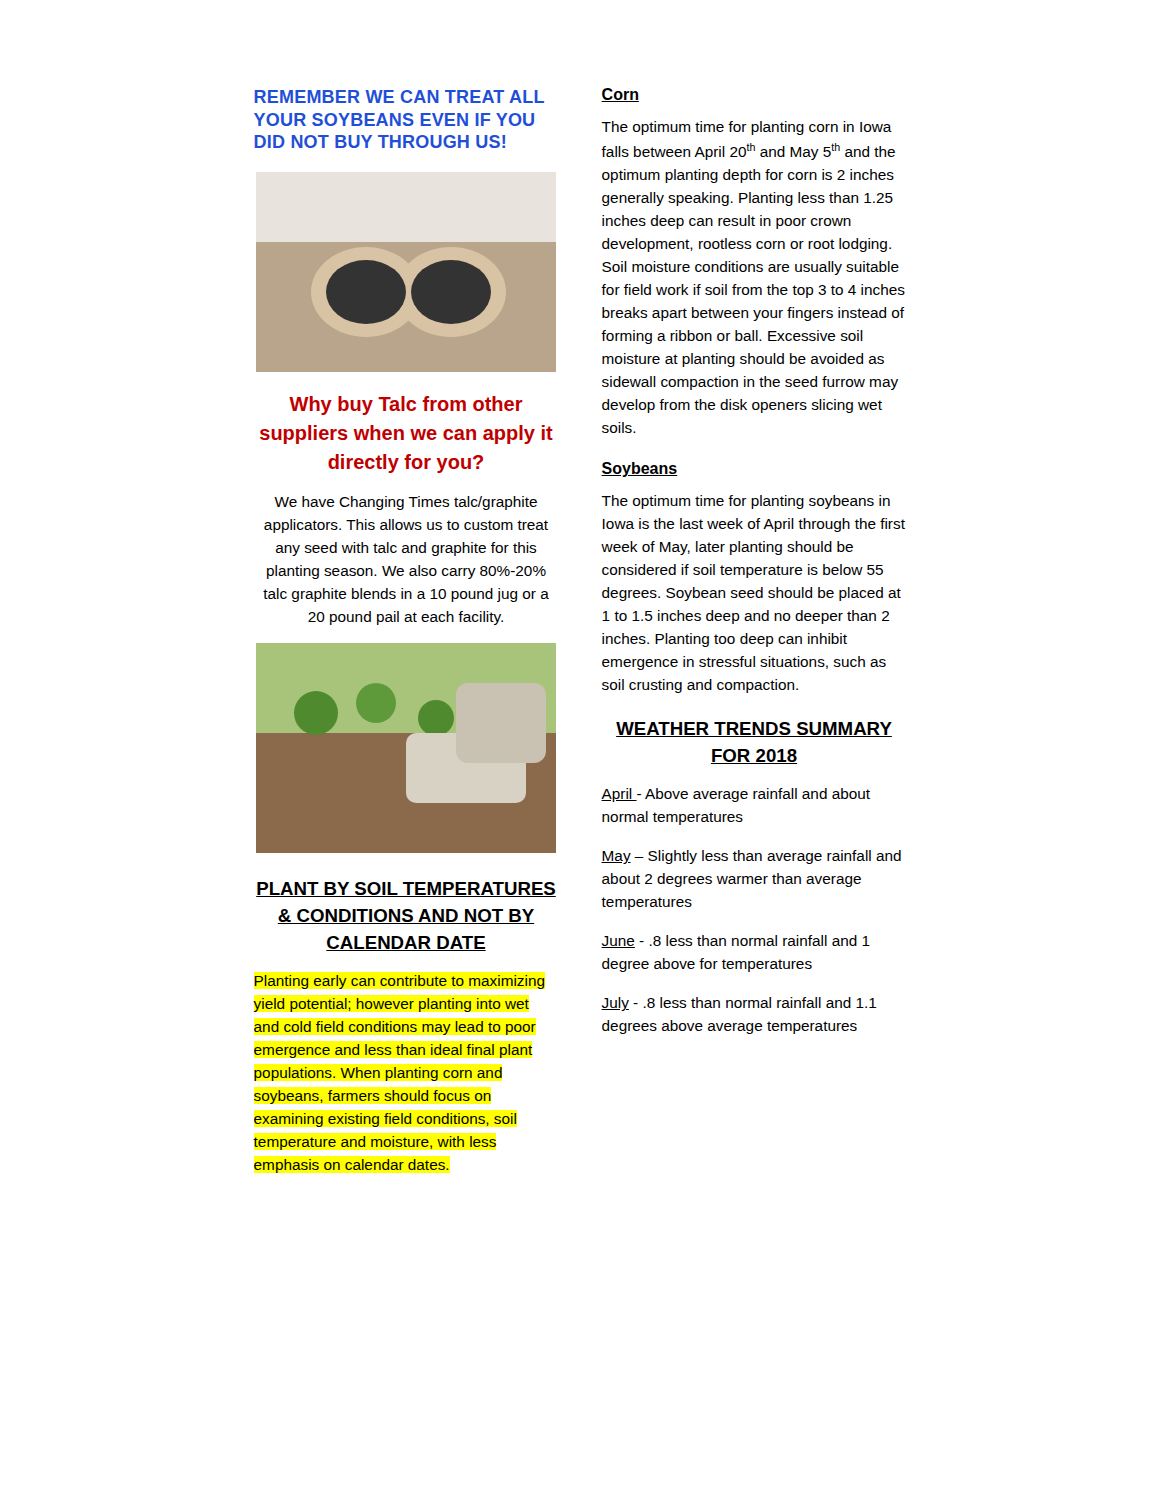REMEMBER WE CAN TREAT ALL YOUR SOYBEANS EVEN IF YOU DID NOT BUY THROUGH US!
Why buy Talc from other suppliers when we can apply it directly for you?
We have Changing Times talc/graphite applicators. This allows us to custom treat any seed with talc and graphite for this planting season. We also carry 80%-20% talc graphite blends in a 10 pound jug or a 20 pound pail at each facility.
PLANT BY SOIL TEMPERATURES & CONDITIONS AND NOT BY CALENDAR DATE
Planting early can contribute to maximizing yield potential; however planting into wet and cold field conditions may lead to poor emergence and less than ideal final plant populations. When planting corn and soybeans, farmers should focus on examining existing field conditions, soil temperature and moisture, with less emphasis on calendar dates.
Corn
The optimum time for planting corn in Iowa falls between April 20th and May 5th and the optimum planting depth for corn is 2 inches generally speaking. Planting less than 1.25 inches deep can result in poor crown development, rootless corn or root lodging. Soil moisture conditions are usually suitable for field work if soil from the top 3 to 4 inches breaks apart between your fingers instead of forming a ribbon or ball. Excessive soil moisture at planting should be avoided as sidewall compaction in the seed furrow may develop from the disk openers slicing wet soils.
Soybeans
The optimum time for planting soybeans in Iowa is the last week of April through the first week of May, later planting should be considered if soil temperature is below 55 degrees. Soybean seed should be placed at 1 to 1.5 inches deep and no deeper than 2 inches. Planting too deep can inhibit emergence in stressful situations, such as soil crusting and compaction.
WEATHER TRENDS SUMMARY FOR 2018
April - Above average rainfall and about normal temperatures
May – Slightly less than average rainfall and about 2 degrees warmer than average temperatures
June - .8 less than normal rainfall and 1 degree above for temperatures
July - .8 less than normal rainfall and 1.1 degrees above average temperatures